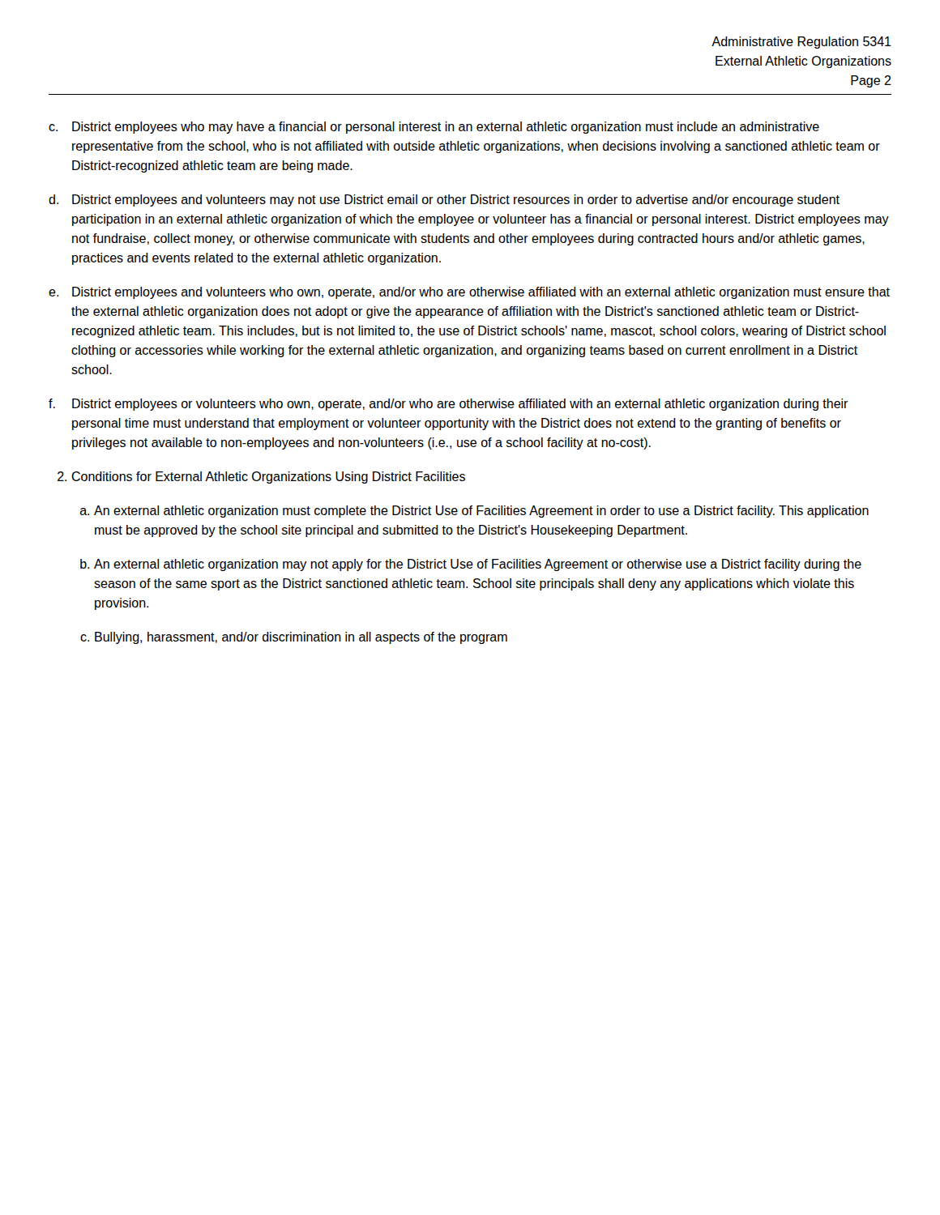Administrative Regulation 5341 External Athletic Organizations Page 2
District employees who may have a financial or personal interest in an external athletic organization must include an administrative representative from the school, who is not affiliated with outside athletic organizations, when decisions involving a sanctioned athletic team or District-recognized athletic team are being made.
District employees and volunteers may not use District email or other District resources in order to advertise and/or encourage student participation in an external athletic organization of which the employee or volunteer has a financial or personal interest. District employees may not fundraise, collect money, or otherwise communicate with students and other employees during contracted hours and/or athletic games, practices and events related to the external athletic organization.
District employees and volunteers who own, operate, and/or who are otherwise affiliated with an external athletic organization must ensure that the external athletic organization does not adopt or give the appearance of affiliation with the District's sanctioned athletic team or District-recognized athletic team. This includes, but is not limited to, the use of District schools' name, mascot, school colors, wearing of District school clothing or accessories while working for the external athletic organization, and organizing teams based on current enrollment in a District school.
District employees or volunteers who own, operate, and/or who are otherwise affiliated with an external athletic organization during their personal time must understand that employment or volunteer opportunity with the District does not extend to the granting of benefits or privileges not available to non-employees and non-volunteers (i.e., use of a school facility at no-cost).
Conditions for External Athletic Organizations Using District Facilities
An external athletic organization must complete the District Use of Facilities Agreement in order to use a District facility. This application must be approved by the school site principal and submitted to the District's Housekeeping Department.
An external athletic organization may not apply for the District Use of Facilities Agreement or otherwise use a District facility during the season of the same sport as the District sanctioned athletic team. School site principals shall deny any applications which violate this provision.
Bullying, harassment, and/or discrimination in all aspects of the program